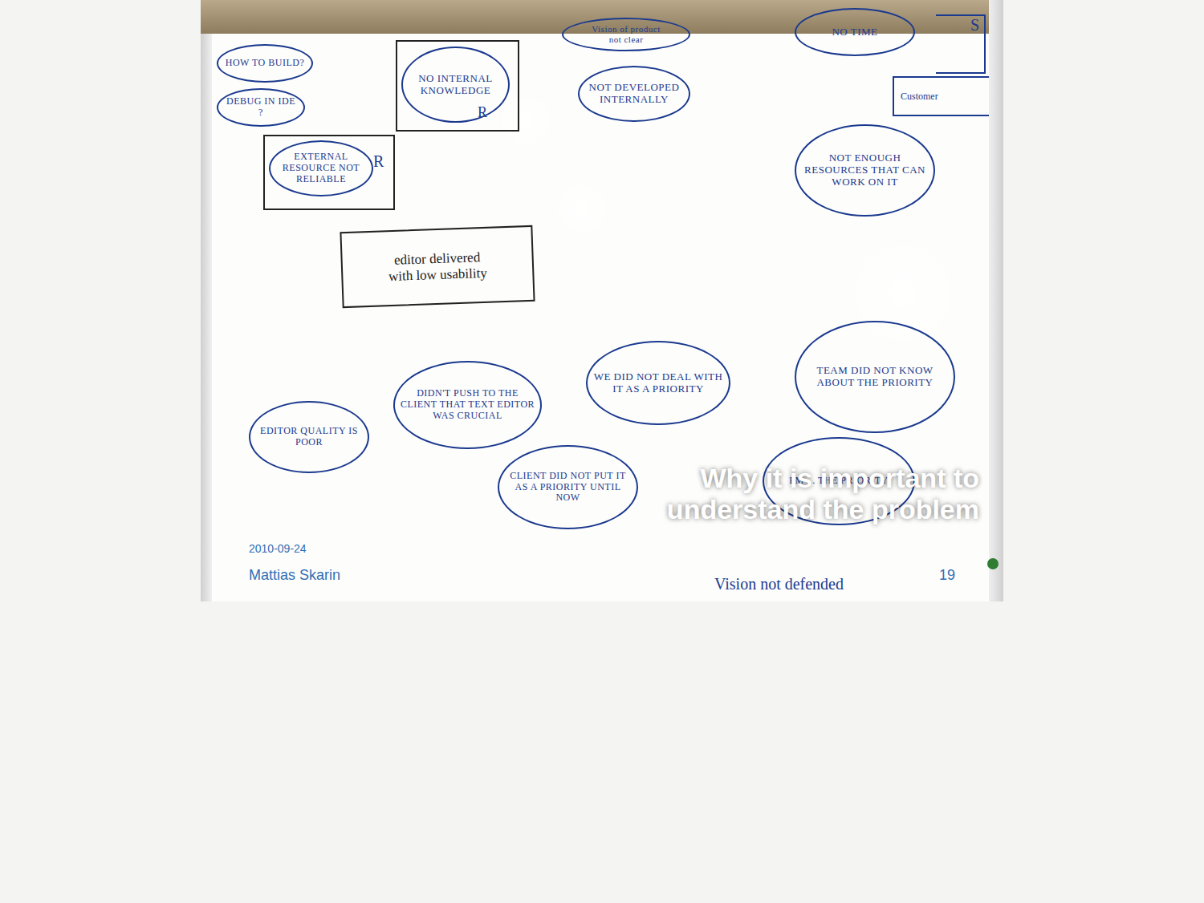How to build?
Debug in IDE ?
No internal knowledge
R
Vision of product
not clear
Not developed internally
No time
S
Customer
Not enough resources that can work on it
External resource not reliable
R
editor delivered
with low usability
Team did not know about the priority
We did not deal with it as a priority
Didn't push to the client that text editor was crucial
Editor quality is poor
Client did not put it as a priority until now
PM ... the priority
Vision not defended
Why it is important to
understand the problem
2010-09-24
Mattias Skarin
19